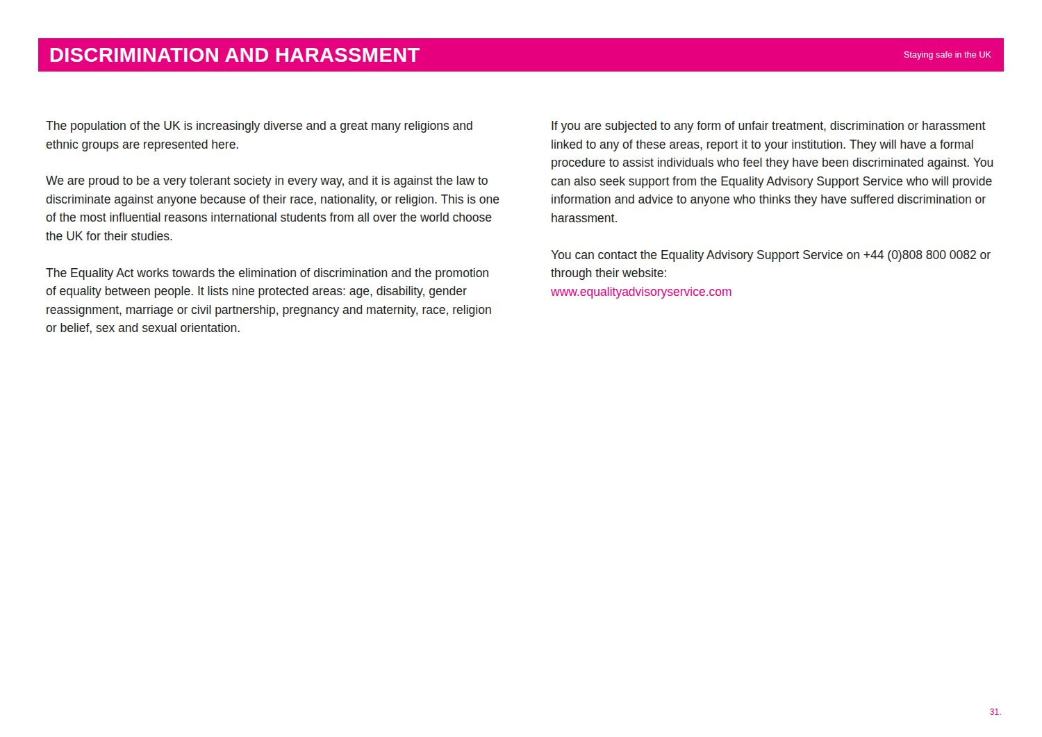Discrimination and Harassment
Staying safe in the UK
The population of the UK is increasingly diverse and a great many religions and ethnic groups are represented here.
We are proud to be a very tolerant society in every way, and it is against the law to discriminate against anyone because of their race, nationality, or religion. This is one of the most influential reasons international students from all over the world choose the UK for their studies.
The Equality Act works towards the elimination of discrimination and the promotion of equality between people. It lists nine protected areas: age, disability, gender reassignment, marriage or civil partnership, pregnancy and maternity, race, religion or belief, sex and sexual orientation.
If you are subjected to any form of unfair treatment, discrimination or harassment linked to any of these areas, report it to your institution. They will have a formal procedure to assist individuals who feel they have been discriminated against. You can also seek support from the Equality Advisory Support Service who will provide information and advice to anyone who thinks they have suffered discrimination or harassment.
You can contact the Equality Advisory Support Service on +44 (0)808 800 0082 or through their website:
www.equalityadvisoryservice.com
31.